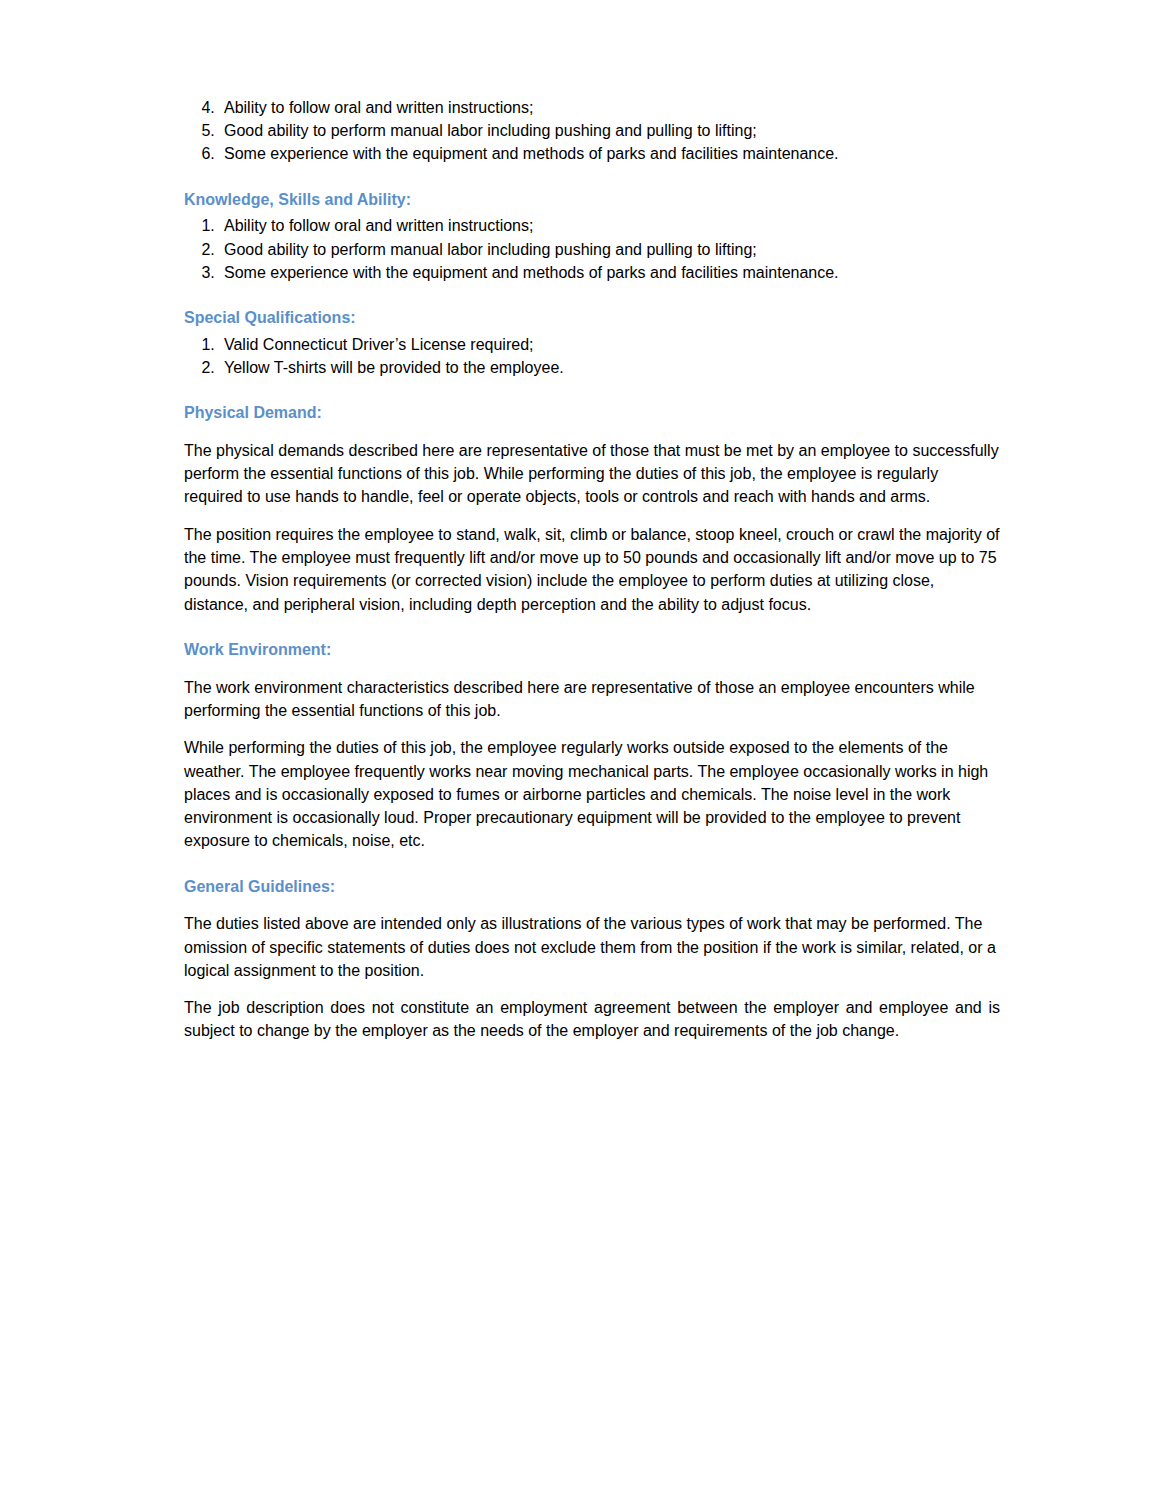Ability to follow oral and written instructions;
Good ability to perform manual labor including pushing and pulling to lifting;
Some experience with the equipment and methods of parks and facilities maintenance.
Knowledge, Skills and Ability:
Ability to follow oral and written instructions;
Good ability to perform manual labor including pushing and pulling to lifting;
Some experience with the equipment and methods of parks and facilities maintenance.
Special Qualifications:
Valid Connecticut Driver’s License required;
Yellow T-shirts will be provided to the employee.
Physical Demand:
The physical demands described here are representative of those that must be met by an employee to successfully perform the essential functions of this job. While performing the duties of this job, the employee is regularly required to use hands to handle, feel or operate objects, tools or controls and reach with hands and arms.
The position requires the employee to stand, walk, sit, climb or balance, stoop kneel, crouch or crawl the majority of the time. The employee must frequently lift and/or move up to 50 pounds and occasionally lift and/or move up to 75 pounds. Vision requirements (or corrected vision) include the employee to perform duties at utilizing close, distance, and peripheral vision, including depth perception and the ability to adjust focus.
Work Environment:
The work environment characteristics described here are representative of those an employee encounters while performing the essential functions of this job.
While performing the duties of this job, the employee regularly works outside exposed to the elements of the weather. The employee frequently works near moving mechanical parts. The employee occasionally works in high places and is occasionally exposed to fumes or airborne particles and chemicals. The noise level in the work environment is occasionally loud. Proper precautionary equipment will be provided to the employee to prevent exposure to chemicals, noise, etc.
General Guidelines:
The duties listed above are intended only as illustrations of the various types of work that may be performed. The omission of specific statements of duties does not exclude them from the position if the work is similar, related, or a logical assignment to the position.
The job description does not constitute an employment agreement between the employer and employee and is subject to change by the employer as the needs of the employer and requirements of the job change.